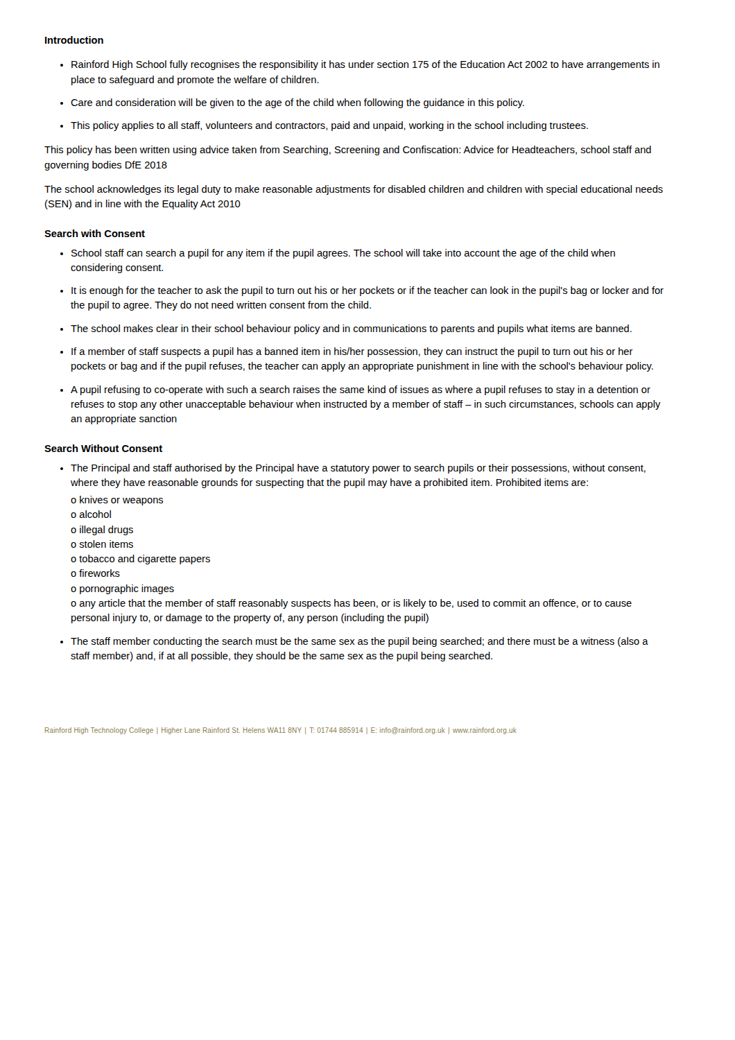Introduction
Rainford High School fully recognises the responsibility it has under section 175 of the Education Act 2002 to have arrangements in place to safeguard and promote the welfare of children.
Care and consideration will be given to the age of the child when following the guidance in this policy.
This policy applies to all staff, volunteers and contractors, paid and unpaid, working in the school including trustees.
This policy has been written using advice taken from Searching, Screening and Confiscation: Advice for Headteachers, school staff and governing bodies DfE 2018
The school acknowledges its legal duty to make reasonable adjustments for disabled children and children with special educational needs (SEN) and in line with the Equality Act 2010
Search with Consent
School staff can search a pupil for any item if the pupil agrees. The school will take into account the age of the child when considering consent.
It is enough for the teacher to ask the pupil to turn out his or her pockets or if the teacher can look in the pupil's bag or locker and for the pupil to agree. They do not need written consent from the child.
The school makes clear in their school behaviour policy and in communications to parents and pupils what items are banned.
If a member of staff suspects a pupil has a banned item in his/her possession, they can instruct the pupil to turn out his or her pockets or bag and if the pupil refuses, the teacher can apply an appropriate punishment in line with the school's behaviour policy.
A pupil refusing to co-operate with such a search raises the same kind of issues as where a pupil refuses to stay in a detention or refuses to stop any other unacceptable behaviour when instructed by a member of staff – in such circumstances, schools can apply an appropriate sanction
Search Without Consent
The Principal and staff authorised by the Principal have a statutory power to search pupils or their possessions, without consent, where they have reasonable grounds for suspecting that the pupil may have a prohibited item. Prohibited items are:
knives or weapons
alcohol
illegal drugs
stolen items
tobacco and cigarette papers
fireworks
pornographic images
any article that the member of staff reasonably suspects has been, or is likely to be, used to commit an offence, or to cause personal injury to, or damage to the property of, any person (including the pupil)
The staff member conducting the search must be the same sex as the pupil being searched; and there must be a witness (also a staff member) and, if at all possible, they should be the same sex as the pupil being searched.
Rainford High Technology College|Higher Lane Rainford St. Helens WA11 8NY|T: 01744 885914|E: info@rainford.org.uk|www.rainford.org.uk